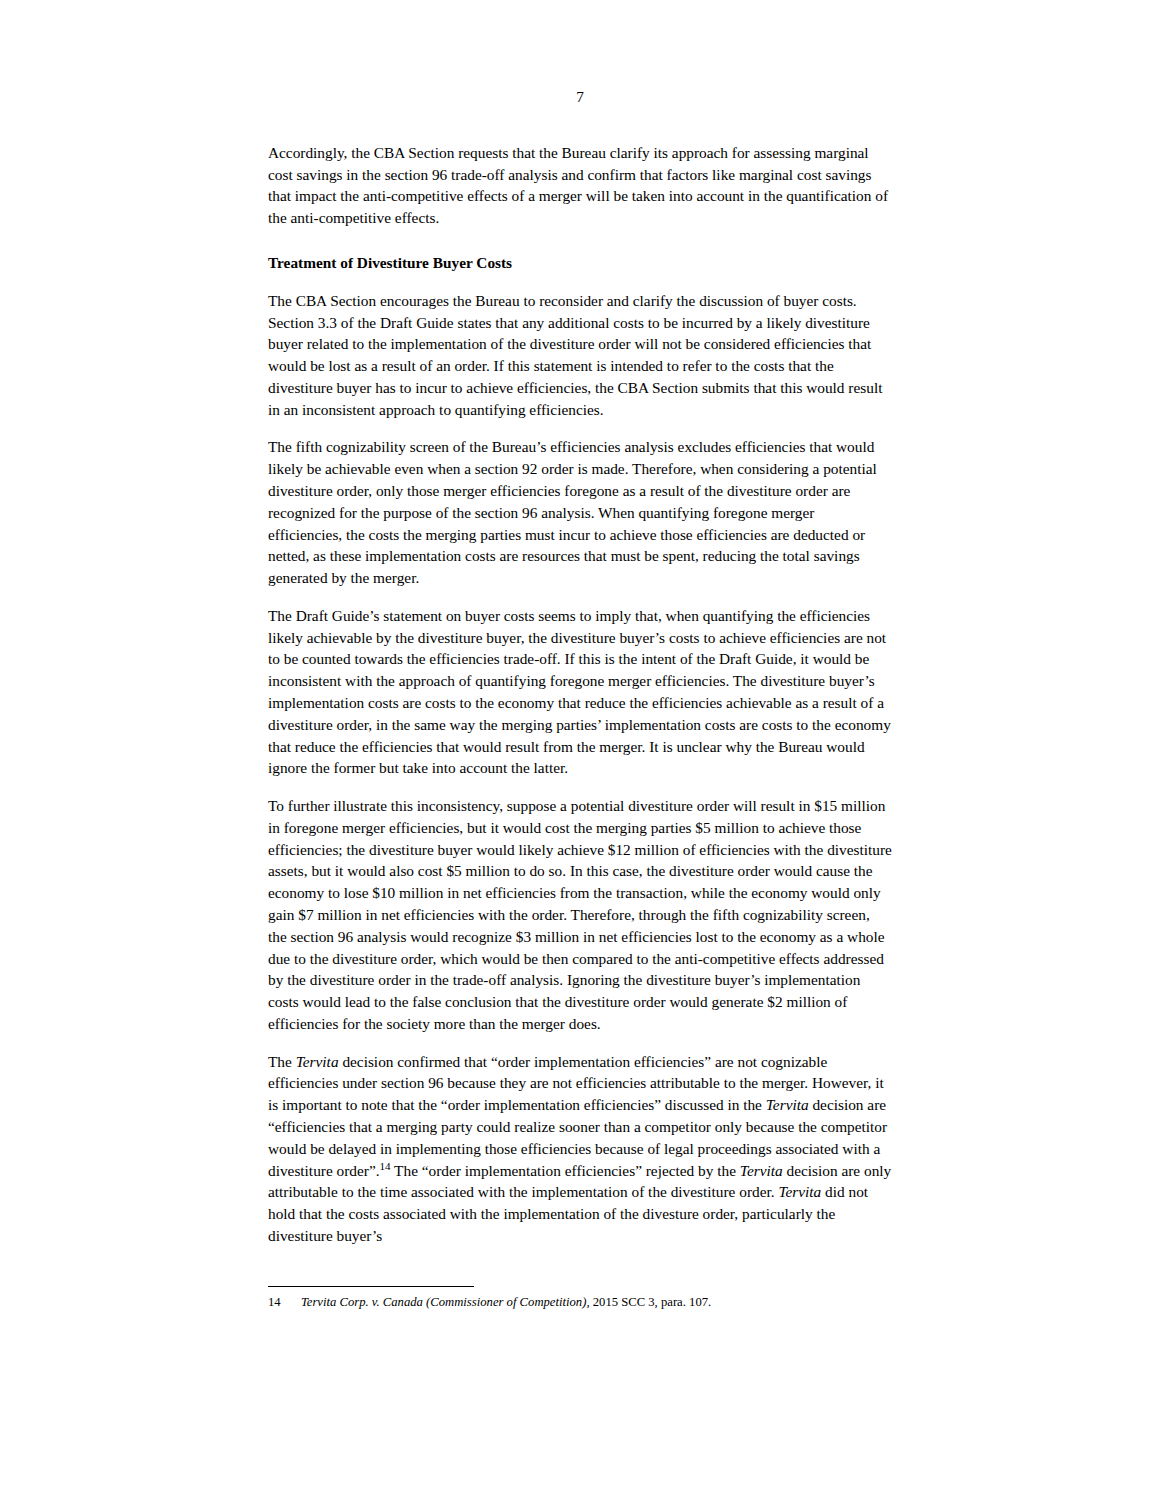7
Accordingly, the CBA Section requests that the Bureau clarify its approach for assessing marginal cost savings in the section 96 trade-off analysis and confirm that factors like marginal cost savings that impact the anti-competitive effects of a merger will be taken into account in the quantification of the anti-competitive effects.
Treatment of Divestiture Buyer Costs
The CBA Section encourages the Bureau to reconsider and clarify the discussion of buyer costs. Section 3.3 of the Draft Guide states that any additional costs to be incurred by a likely divestiture buyer related to the implementation of the divestiture order will not be considered efficiencies that would be lost as a result of an order. If this statement is intended to refer to the costs that the divestiture buyer has to incur to achieve efficiencies, the CBA Section submits that this would result in an inconsistent approach to quantifying efficiencies.
The fifth cognizability screen of the Bureau’s efficiencies analysis excludes efficiencies that would likely be achievable even when a section 92 order is made. Therefore, when considering a potential divestiture order, only those merger efficiencies foregone as a result of the divestiture order are recognized for the purpose of the section 96 analysis. When quantifying foregone merger efficiencies, the costs the merging parties must incur to achieve those efficiencies are deducted or netted, as these implementation costs are resources that must be spent, reducing the total savings generated by the merger.
The Draft Guide’s statement on buyer costs seems to imply that, when quantifying the efficiencies likely achievable by the divestiture buyer, the divestiture buyer’s costs to achieve efficiencies are not to be counted towards the efficiencies trade-off. If this is the intent of the Draft Guide, it would be inconsistent with the approach of quantifying foregone merger efficiencies. The divestiture buyer’s implementation costs are costs to the economy that reduce the efficiencies achievable as a result of a divestiture order, in the same way the merging parties’ implementation costs are costs to the economy that reduce the efficiencies that would result from the merger. It is unclear why the Bureau would ignore the former but take into account the latter.
To further illustrate this inconsistency, suppose a potential divestiture order will result in $15 million in foregone merger efficiencies, but it would cost the merging parties $5 million to achieve those efficiencies; the divestiture buyer would likely achieve $12 million of efficiencies with the divestiture assets, but it would also cost $5 million to do so. In this case, the divestiture order would cause the economy to lose $10 million in net efficiencies from the transaction, while the economy would only gain $7 million in net efficiencies with the order. Therefore, through the fifth cognizability screen, the section 96 analysis would recognize $3 million in net efficiencies lost to the economy as a whole due to the divestiture order, which would be then compared to the anti-competitive effects addressed by the divestiture order in the trade-off analysis. Ignoring the divestiture buyer’s implementation costs would lead to the false conclusion that the divestiture order would generate $2 million of efficiencies for the society more than the merger does.
The Tervita decision confirmed that “order implementation efficiencies” are not cognizable efficiencies under section 96 because they are not efficiencies attributable to the merger. However, it is important to note that the “order implementation efficiencies” discussed in the Tervita decision are “efficiencies that a merging party could realize sooner than a competitor only because the competitor would be delayed in implementing those efficiencies because of legal proceedings associated with a divestiture order”.14 The “order implementation efficiencies” rejected by the Tervita decision are only attributable to the time associated with the implementation of the divestiture order. Tervita did not hold that the costs associated with the implementation of the divesture order, particularly the divestiture buyer’s
14 Tervita Corp. v. Canada (Commissioner of Competition), 2015 SCC 3, para. 107.